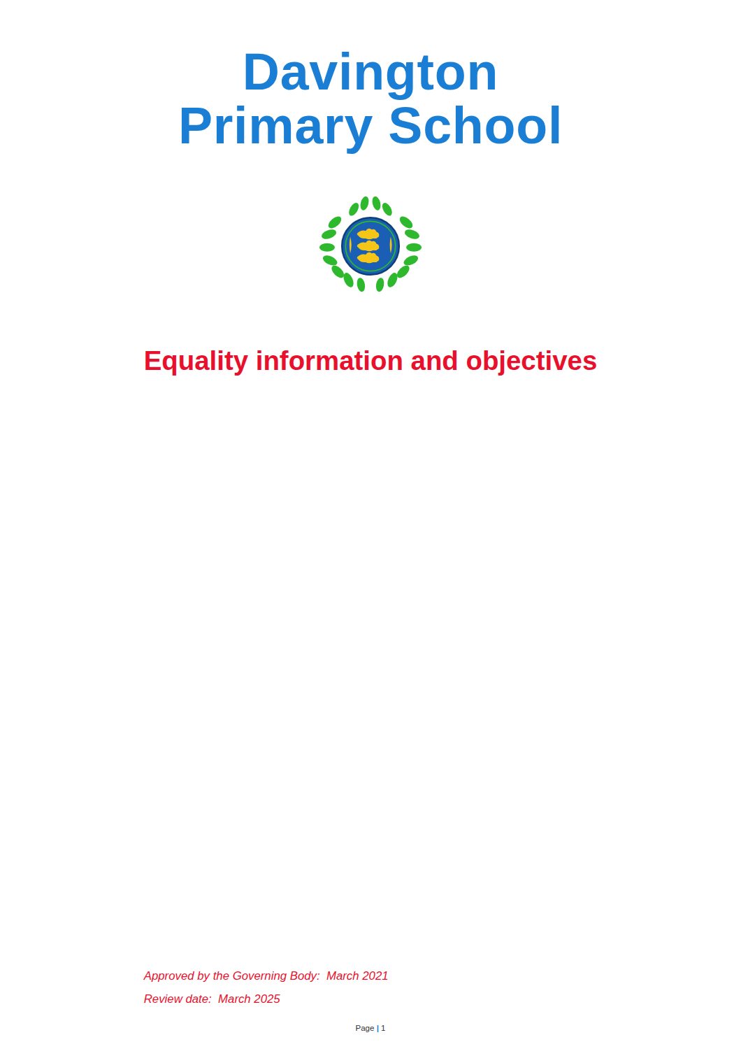Davington
Primary School
Equality information and objectives
Approved by the Governing Body: March 2021
Review date: March 2025
Page | 1